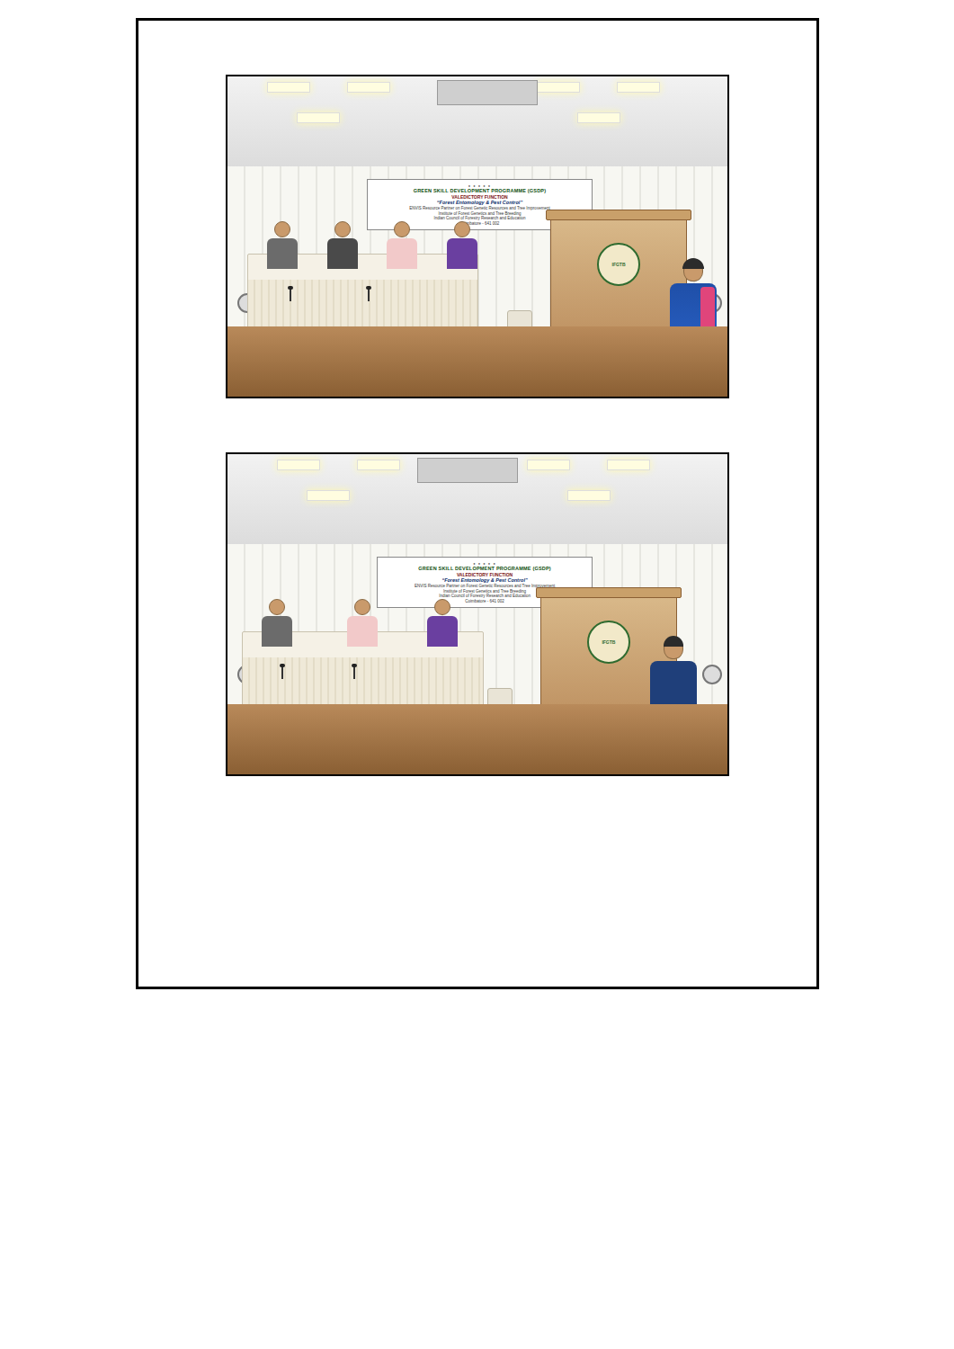● ● ● ● ●
GREEN SKILL DEVELOPMENT PROGRAMME (GSDP)
VALEDICTORY FUNCTION
“Forest Entomology & Pest Control”
ENVIS Resource Partner on Forest Genetic Resources and Tree Improvement
Institute of Forest Genetics and Tree Breeding
Indian Council of Forestry Research and Education
Coimbatore - 641 002
IFGTB
I F G T B
● ● ● ● ●
GREEN SKILL DEVELOPMENT PROGRAMME (GSDP)
VALEDICTORY FUNCTION
“Forest Entomology & Pest Control”
ENVIS Resource Partner on Forest Genetic Resources and Tree Improvement
Institute of Forest Genetics and Tree Breeding
Indian Council of Forestry Research and Education
Coimbatore - 641 002
IFGTB
I F G T B